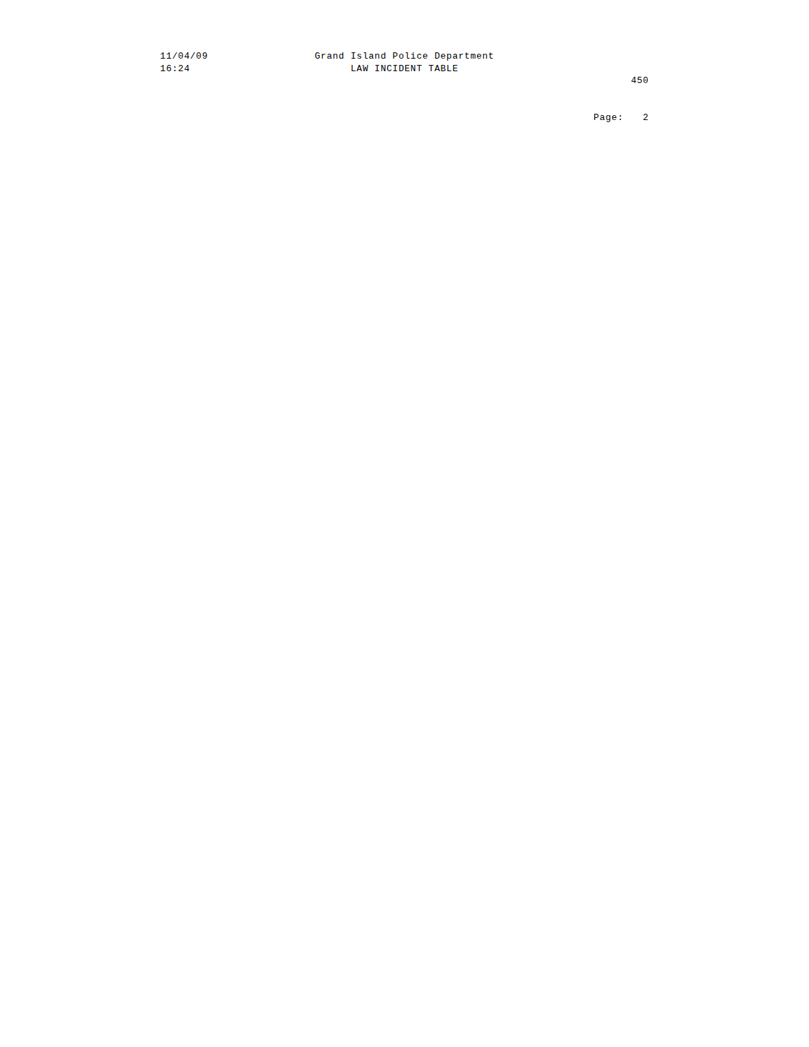11/04/09 16:24
Grand Island Police Department LAW INCIDENT TABLE
450
Page: 2